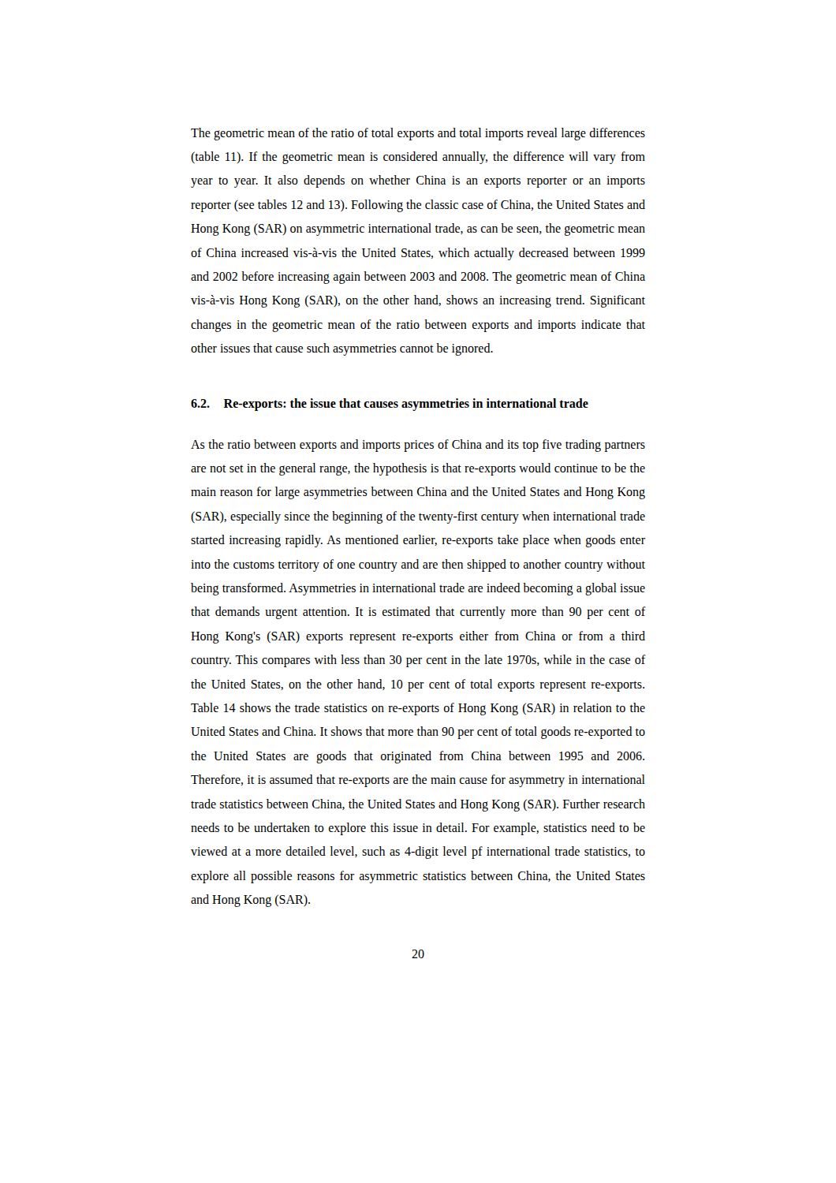The geometric mean of the ratio of total exports and total imports reveal large differences (table 11). If the geometric mean is considered annually, the difference will vary from year to year. It also depends on whether China is an exports reporter or an imports reporter (see tables 12 and 13). Following the classic case of China, the United States and Hong Kong (SAR) on asymmetric international trade, as can be seen, the geometric mean of China increased vis-à-vis the United States, which actually decreased between 1999 and 2002 before increasing again between 2003 and 2008. The geometric mean of China vis-à-vis Hong Kong (SAR), on the other hand, shows an increasing trend. Significant changes in the geometric mean of the ratio between exports and imports indicate that other issues that cause such asymmetries cannot be ignored.
6.2. Re-exports: the issue that causes asymmetries in international trade
As the ratio between exports and imports prices of China and its top five trading partners are not set in the general range, the hypothesis is that re-exports would continue to be the main reason for large asymmetries between China and the United States and Hong Kong (SAR), especially since the beginning of the twenty-first century when international trade started increasing rapidly. As mentioned earlier, re-exports take place when goods enter into the customs territory of one country and are then shipped to another country without being transformed. Asymmetries in international trade are indeed becoming a global issue that demands urgent attention. It is estimated that currently more than 90 per cent of Hong Kong's (SAR) exports represent re-exports either from China or from a third country. This compares with less than 30 per cent in the late 1970s, while in the case of the United States, on the other hand, 10 per cent of total exports represent re-exports. Table 14 shows the trade statistics on re-exports of Hong Kong (SAR) in relation to the United States and China. It shows that more than 90 per cent of total goods re-exported to the United States are goods that originated from China between 1995 and 2006. Therefore, it is assumed that re-exports are the main cause for asymmetry in international trade statistics between China, the United States and Hong Kong (SAR). Further research needs to be undertaken to explore this issue in detail. For example, statistics need to be viewed at a more detailed level, such as 4-digit level pf international trade statistics, to explore all possible reasons for asymmetric statistics between China, the United States and Hong Kong (SAR).
20